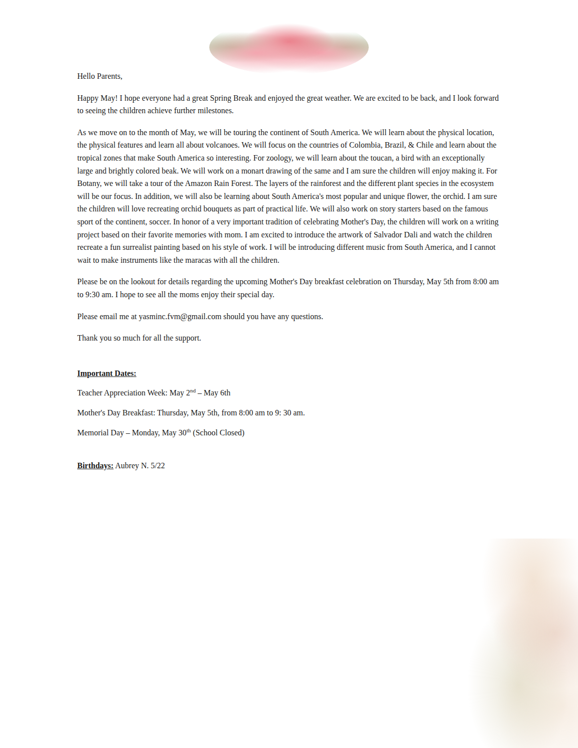Hello Parents,
Happy May! I hope everyone had a great Spring Break and enjoyed the great weather. We are excited to be back, and I look forward to seeing the children achieve further milestones.
As we move on to the month of May, we will be touring the continent of South America. We will learn about the physical location, the physical features and learn all about volcanoes. We will focus on the countries of Colombia, Brazil, & Chile and learn about the tropical zones that make South America so interesting. For zoology, we will learn about the toucan, a bird with an exceptionally large and brightly colored beak. We will work on a monart drawing of the same and I am sure the children will enjoy making it. For Botany, we will take a tour of the Amazon Rain Forest. The layers of the rainforest and the different plant species in the ecosystem will be our focus. In addition, we will also be learning about South America's most popular and unique flower, the orchid. I am sure the children will love recreating orchid bouquets as part of practical life. We will also work on story starters based on the famous sport of the continent, soccer. In honor of a very important tradition of celebrating Mother's Day, the children will work on a writing project based on their favorite memories with mom. I am excited to introduce the artwork of Salvador Dali and watch the children recreate a fun surrealist painting based on his style of work. I will be introducing different music from South America, and I cannot wait to make instruments like the maracas with all the children.
Please be on the lookout for details regarding the upcoming Mother's Day breakfast celebration on Thursday, May 5th from 8:00 am to 9:30 am. I hope to see all the moms enjoy their special day.
Please email me at yasminc.fvm@gmail.com should you have any questions.
Thank you so much for all the support.
Important Dates:
Teacher Appreciation Week: May 2nd – May 6th
Mother's Day Breakfast: Thursday, May 5th, from 8:00 am to 9: 30 am.
Memorial Day – Monday, May 30th (School Closed)
Birthdays: Aubrey N. 5/22